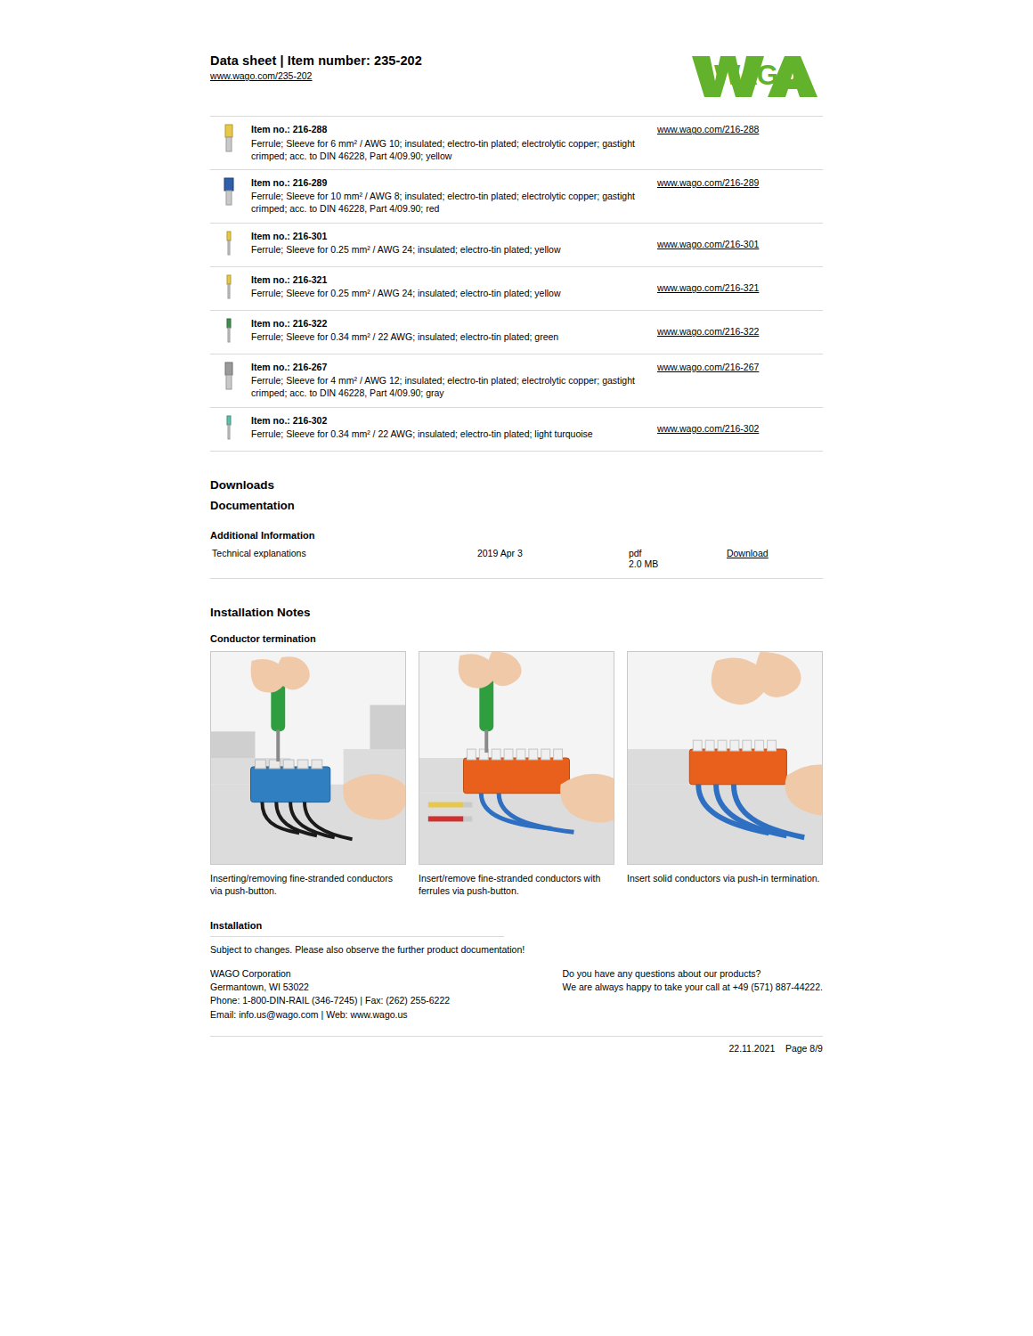Data sheet | Item number: 235-202
www.wago.com/235-202
WAGO
| | Item no.: 216-288 Ferrule; Sleeve for 6 mm² / AWG 10; insulated; electro-tin plated; electrolytic copper; gastight crimped; acc. to DIN 46228, Part 4/09.90; yellow | www.wago.com/216-288 |
| | Item no.: 216-289 Ferrule; Sleeve for 10 mm² / AWG 8; insulated; electro-tin plated; electrolytic copper; gastight crimped; acc. to DIN 46228, Part 4/09.90; red | www.wago.com/216-289 |
| | Item no.: 216-301 Ferrule; Sleeve for 0.25 mm² / AWG 24; insulated; electro-tin plated; yellow | www.wago.com/216-301 |
| | Item no.: 216-321 Ferrule; Sleeve for 0.25 mm² / AWG 24; insulated; electro-tin plated; yellow | www.wago.com/216-321 |
| | Item no.: 216-322 Ferrule; Sleeve for 0.34 mm² / 22 AWG; insulated; electro-tin plated; green | www.wago.com/216-322 |
| | Item no.: 216-267 Ferrule; Sleeve for 4 mm² / AWG 12; insulated; electro-tin plated; electrolytic copper; gastight crimped; acc. to DIN 46228, Part 4/09.90; gray | www.wago.com/216-267 |
| | Item no.: 216-302 Ferrule; Sleeve for 0.34 mm² / 22 AWG; insulated; electro-tin plated; light turquoise | www.wago.com/216-302 |
Downloads
Documentation
Additional Information
| Technical explanations | 2019 Apr 3 | pdf 2.0 MB | Download |
Installation Notes
Conductor termination
Inserting/removing fine-stranded conductors via push-button.
Insert/remove fine-stranded conductors with ferrules via push-button.
Insert solid conductors via push-in termination.
Installation
Subject to changes. Please also observe the further product documentation!
WAGO Corporation
Germantown, WI 53022
Phone: 1-800-DIN-RAIL (346-7245) | Fax: (262) 255-6222
Email: info.us@wago.com | Web: www.wago.us
Do you have any questions about our products?
We are always happy to take your call at +49 (571) 887-44222.
22.11.2021 Page 8/9